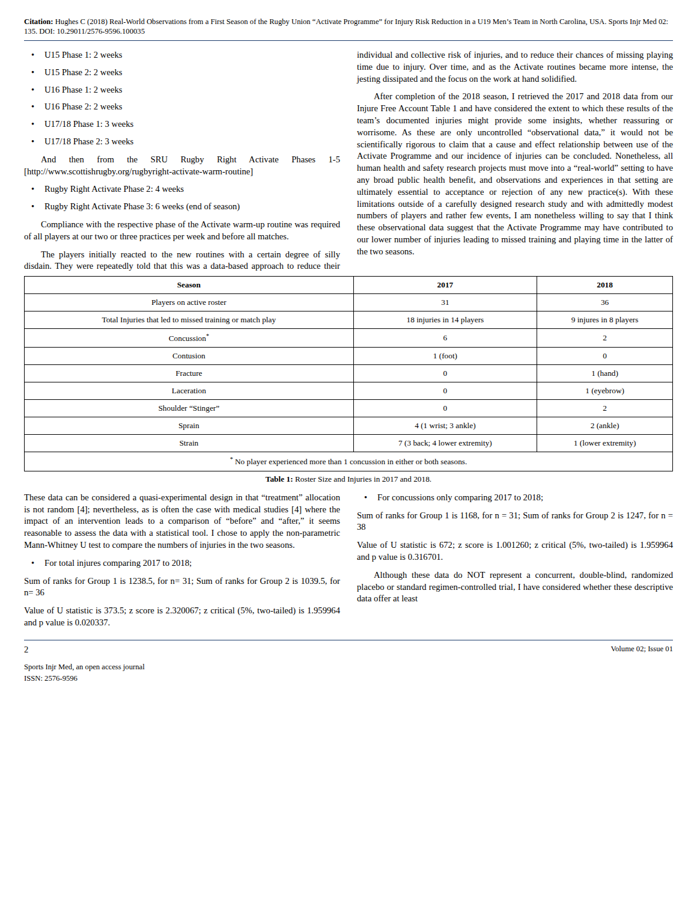Citation: Hughes C (2018) Real-World Observations from a First Season of the Rugby Union “Activate Programme” for Injury Risk Reduction in a U19 Men’s Team in North Carolina, USA. Sports Injr Med 02: 135. DOI: 10.29011/2576-9596.100035
U15 Phase 1: 2 weeks
U15 Phase 2: 2 weeks
U16 Phase 1: 2 weeks
U16 Phase 2: 2 weeks
U17/18 Phase 1: 3 weeks
U17/18 Phase 2: 3 weeks
And then from the SRU Rugby Right Activate Phases 1-5 [http://www.scottishrugby.org/rugbyright-activate-warm-routine]
Rugby Right Activate Phase 2: 4 weeks
Rugby Right Activate Phase 3: 6 weeks (end of season)
Compliance with the respective phase of the Activate warm-up routine was required of all players at our two or three practices per week and before all matches.
The players initially reacted to the new routines with a certain degree of silly disdain. They were repeatedly told that this was a data-based approach to reduce their individual and collective risk of injuries, and to reduce their chances of missing playing time due to injury. Over time, and as the Activate routines became more intense, the jesting dissipated and the focus on the work at hand solidified.
After completion of the 2018 season, I retrieved the 2017 and 2018 data from our Injure Free Account Table 1 and have considered the extent to which these results of the team’s documented injuries might provide some insights, whether reassuring or worrisome. As these are only uncontrolled “observational data,” it would not be scientifically rigorous to claim that a cause and effect relationship between use of the Activate Programme and our incidence of injuries can be concluded. Nonetheless, all human health and safety research projects must move into a “real-world” setting to have any broad public health benefit, and observations and experiences in that setting are ultimately essential to acceptance or rejection of any new practice(s). With these limitations outside of a carefully designed research study and with admittedly modest numbers of players and rather few events, I am nonetheless willing to say that I think these observational data suggest that the Activate Programme may have contributed to our lower number of injuries leading to missed training and playing time in the latter of the two seasons.
| Season | 2017 | 2018 |
| --- | --- | --- |
| Players on active roster | 31 | 36 |
| Total Injuries that led to missed training or match play | 18 injuries in 14 players | 9 injures in 8 players |
| Concussion * | 6 | 2 |
| Contusion | 1 (foot) | 0 |
| Fracture | 0 | 1 (hand) |
| Laceration | 0 | 1 (eyebrow) |
| Shoulder “Stinger” | 0 | 2 |
| Sprain | 4 (1 wrist; 3 ankle) | 2 (ankle) |
| Strain | 7 (3 back; 4 lower extremity) | 1 (lower extremity) |
| * No player experienced more than 1 concussion in either or both seasons. |
Table 1: Roster Size and Injuries in 2017 and 2018.
These data can be considered a quasi-experimental design in that “treatment” allocation is not random [4]; nevertheless, as is often the case with medical studies [4] where the impact of an intervention leads to a comparison of “before” and “after,” it seems reasonable to assess the data with a statistical tool. I chose to apply the non-parametric Mann-Whitney U test to compare the numbers of injuries in the two seasons.
For total injures comparing 2017 to 2018;
Sum of ranks for Group 1 is 1238.5, for n= 31; Sum of ranks for Group 2 is 1039.5, for n= 36
Value of U statistic is 373.5; z score is 2.320067; z critical (5%, two-tailed) is 1.959964 and p value is 0.020337.
For concussions only comparing 2017 to 2018;
Sum of ranks for Group 1 is 1168, for n = 31; Sum of ranks for Group 2 is 1247, for n = 38
Value of U statistic is 672; z score is 1.001260; z critical (5%, two-tailed) is 1.959964 and p value is 0.316701.
Although these data do NOT represent a concurrent, double-blind, randomized placebo or standard regimen-controlled trial, I have considered whether these descriptive data offer at least
2
Sports Injr Med, an open access journal
ISSN: 2576-9596
Volume 02; Issue 01